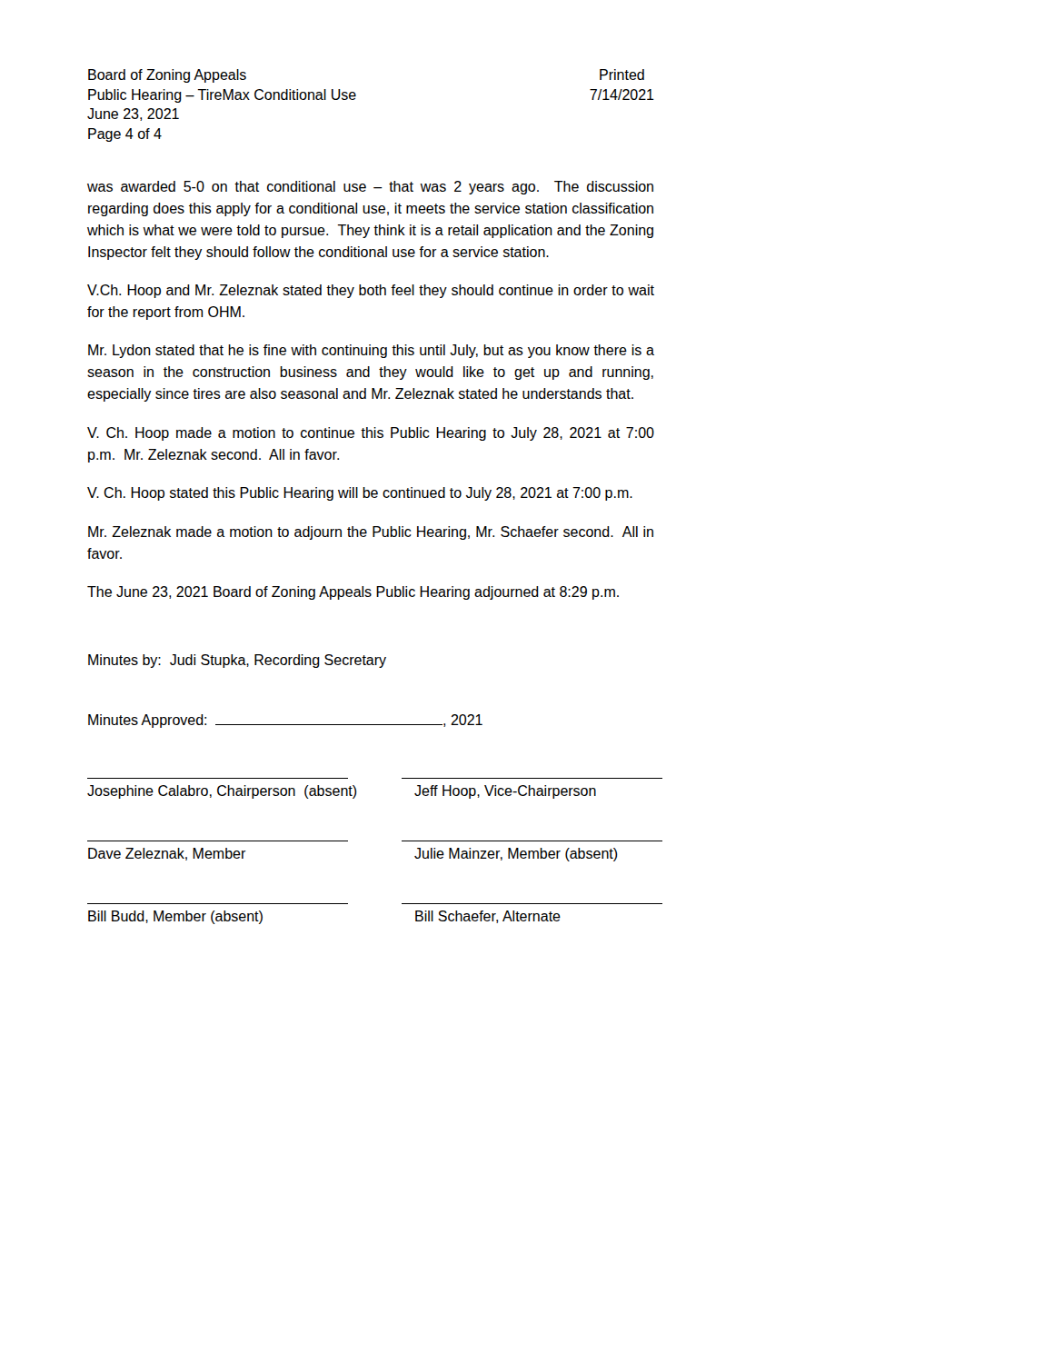Board of Zoning Appeals
Public Hearing – TireMax Conditional Use
June 23, 2021
Page 4 of 4
Printed
7/14/2021
was awarded 5-0 on that conditional use – that was 2 years ago. The discussion regarding does this apply for a conditional use, it meets the service station classification which is what we were told to pursue. They think it is a retail application and the Zoning Inspector felt they should follow the conditional use for a service station.
V.Ch. Hoop and Mr. Zeleznak stated they both feel they should continue in order to wait for the report from OHM.
Mr. Lydon stated that he is fine with continuing this until July, but as you know there is a season in the construction business and they would like to get up and running, especially since tires are also seasonal and Mr. Zeleznak stated he understands that.
V. Ch. Hoop made a motion to continue this Public Hearing to July 28, 2021 at 7:00 p.m. Mr. Zeleznak second. All in favor.
V. Ch. Hoop stated this Public Hearing will be continued to July 28, 2021 at 7:00 p.m.
Mr. Zeleznak made a motion to adjourn the Public Hearing, Mr. Schaefer second. All in favor.
The June 23, 2021 Board of Zoning Appeals Public Hearing adjourned at 8:29 p.m.
Minutes by: Judi Stupka, Recording Secretary
Minutes Approved: , 2021
| Josephine Calabro, Chairperson (absent) | Jeff Hoop, Vice-Chairperson |
| Dave Zeleznak, Member | Julie Mainzer, Member (absent) |
| Bill Budd, Member (absent) | Bill Schaefer, Alternate |